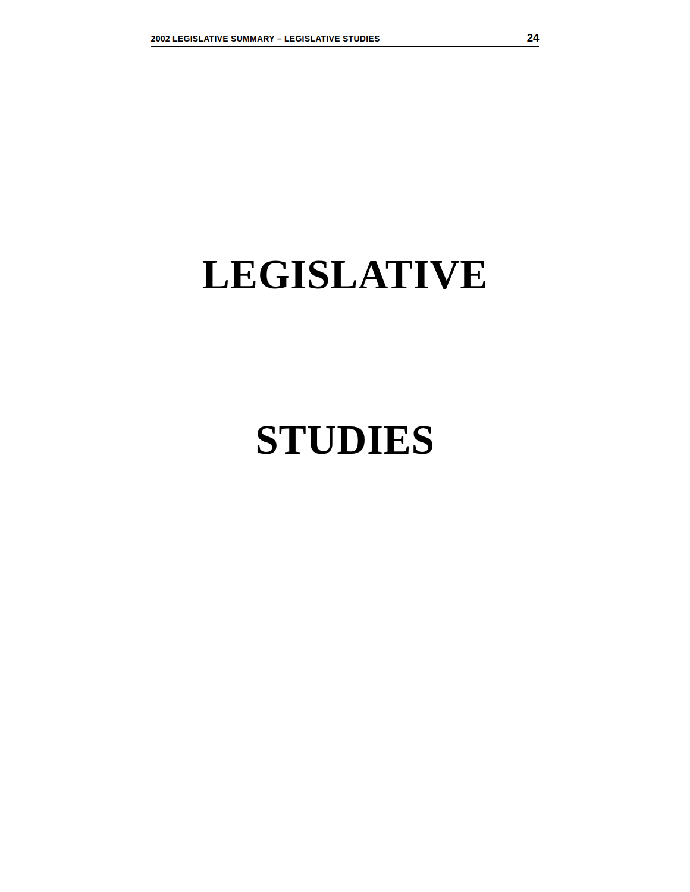2002 LEGISLATIVE SUMMARY – LEGISLATIVE STUDIES 24
LEGISLATIVE
STUDIES